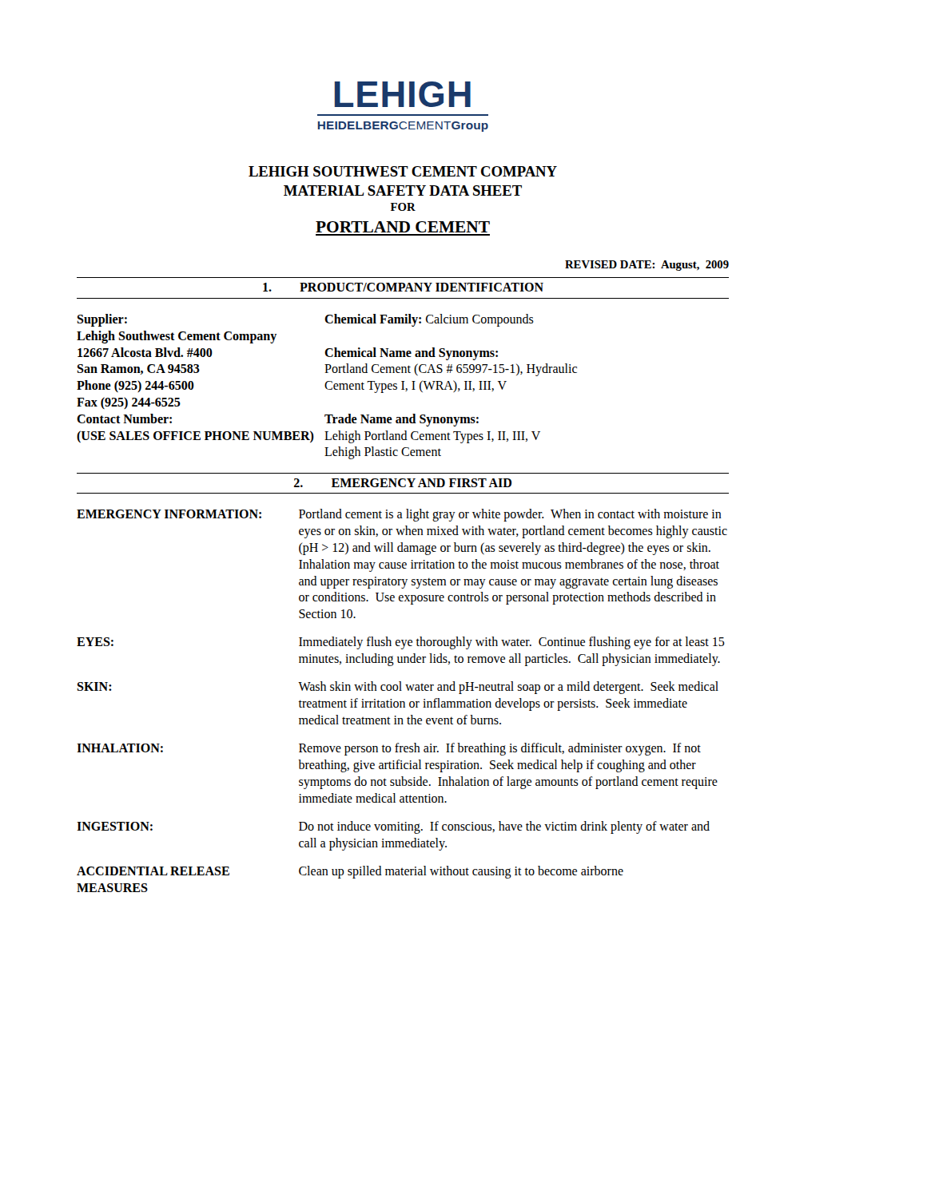LEHIGH
HEIDELBERGCEMENTGroup
LEHIGH SOUTHWEST CEMENT COMPANY
MATERIAL SAFETY DATA SHEET
FOR
PORTLAND CEMENT
REVISED DATE: August, 2009
1. PRODUCT/COMPANY IDENTIFICATION
| Supplier: Lehigh Southwest Cement Company 12667 Alcosta Blvd. #400 San Ramon, CA 94583 Phone (925) 244-6500 Fax (925) 244-6525 Contact Number: (USE SALES OFFICE PHONE NUMBER) | Chemical Family: Calcium Compounds Chemical Name and Synonyms: Portland Cement (CAS # 65997-15-1), Hydraulic Cement Types I, I (WRA), II, III, V Trade Name and Synonyms: Lehigh Portland Cement Types I, II, III, V Lehigh Plastic Cement |
2. EMERGENCY AND FIRST AID
| EMERGENCY INFORMATION: | Portland cement is a light gray or white powder. When in contact with moisture in eyes or on skin, or when mixed with water, portland cement becomes highly caustic (pH > 12) and will damage or burn (as severely as third-degree) the eyes or skin. Inhalation may cause irritation to the moist mucous membranes of the nose, throat and upper respiratory system or may cause or may aggravate certain lung diseases or conditions. Use exposure controls or personal protection methods described in Section 10. |
| EYES: | Immediately flush eye thoroughly with water. Continue flushing eye for at least 15 minutes, including under lids, to remove all particles. Call physician immediately. |
| SKIN: | Wash skin with cool water and pH-neutral soap or a mild detergent. Seek medical treatment if irritation or inflammation develops or persists. Seek immediate medical treatment in the event of burns. |
| INHALATION: | Remove person to fresh air. If breathing is difficult, administer oxygen. If not breathing, give artificial respiration. Seek medical help if coughing and other symptoms do not subside. Inhalation of large amounts of portland cement require immediate medical attention. |
| INGESTION: | Do not induce vomiting. If conscious, have the victim drink plenty of water and call a physician immediately. |
| ACCIDENTIAL RELEASE MEASURES | Clean up spilled material without causing it to become airborne |